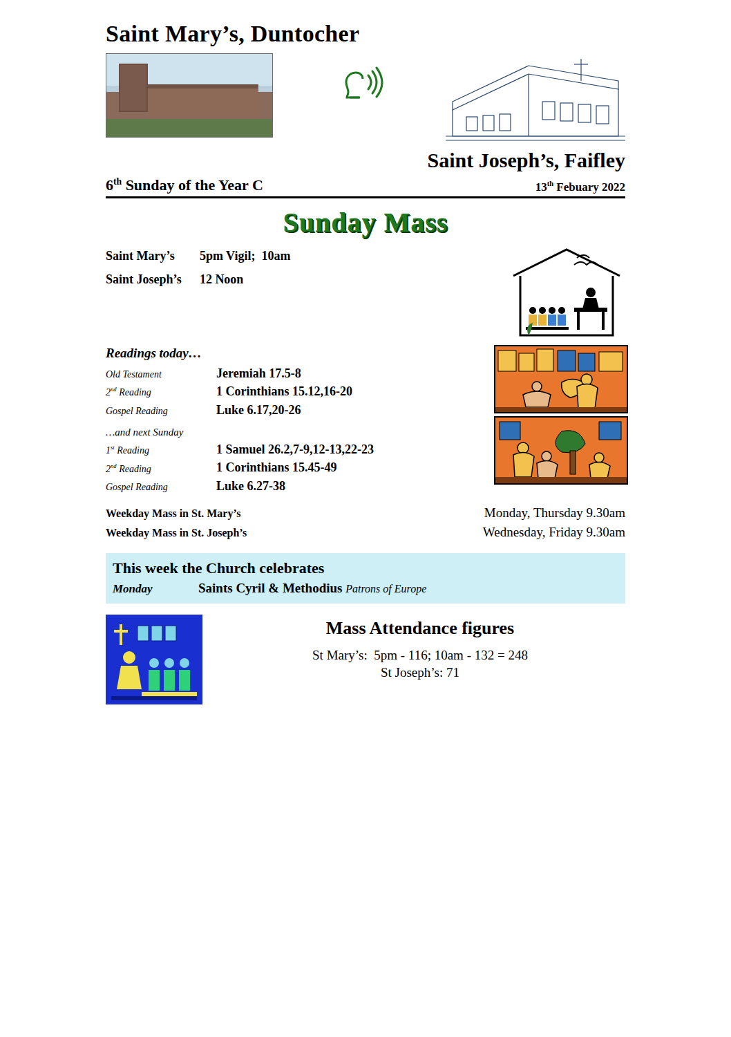Saint Mary’s, Duntocher
Saint Joseph’s, Faifley
6th Sunday of the Year C
13th Febuary 2022
Sunday Mass
| Saint Mary’s | 5pm Vigil; 10am |
| Saint Joseph’s | 12 Noon |
Readings today…
| Old Testament | Jeremiah 17.5-8 |
| 2 nd Reading | 1 Corinthians 15.12,16-20 |
| Gospel Reading | Luke 6.17,20-26 |
…and next Sunday
| 1 st Reading | 1 Samuel 26.2,7-9,12-13,22-23 |
| 2 nd Reading | 1 Corinthians 15.45-49 |
| Gospel Reading | Luke 6.27-38 |
Weekday Mass in St. Mary’s
Monday, Thursday 9.30am
Weekday Mass in St. Joseph’s
Wednesday, Friday 9.30am
This week the Church celebrates
Monday
Saints Cyril & Methodius Patrons of Europe
Mass Attendance figures
St Mary’s: 5pm - 116; 10am - 132 = 248
St Joseph’s: 71